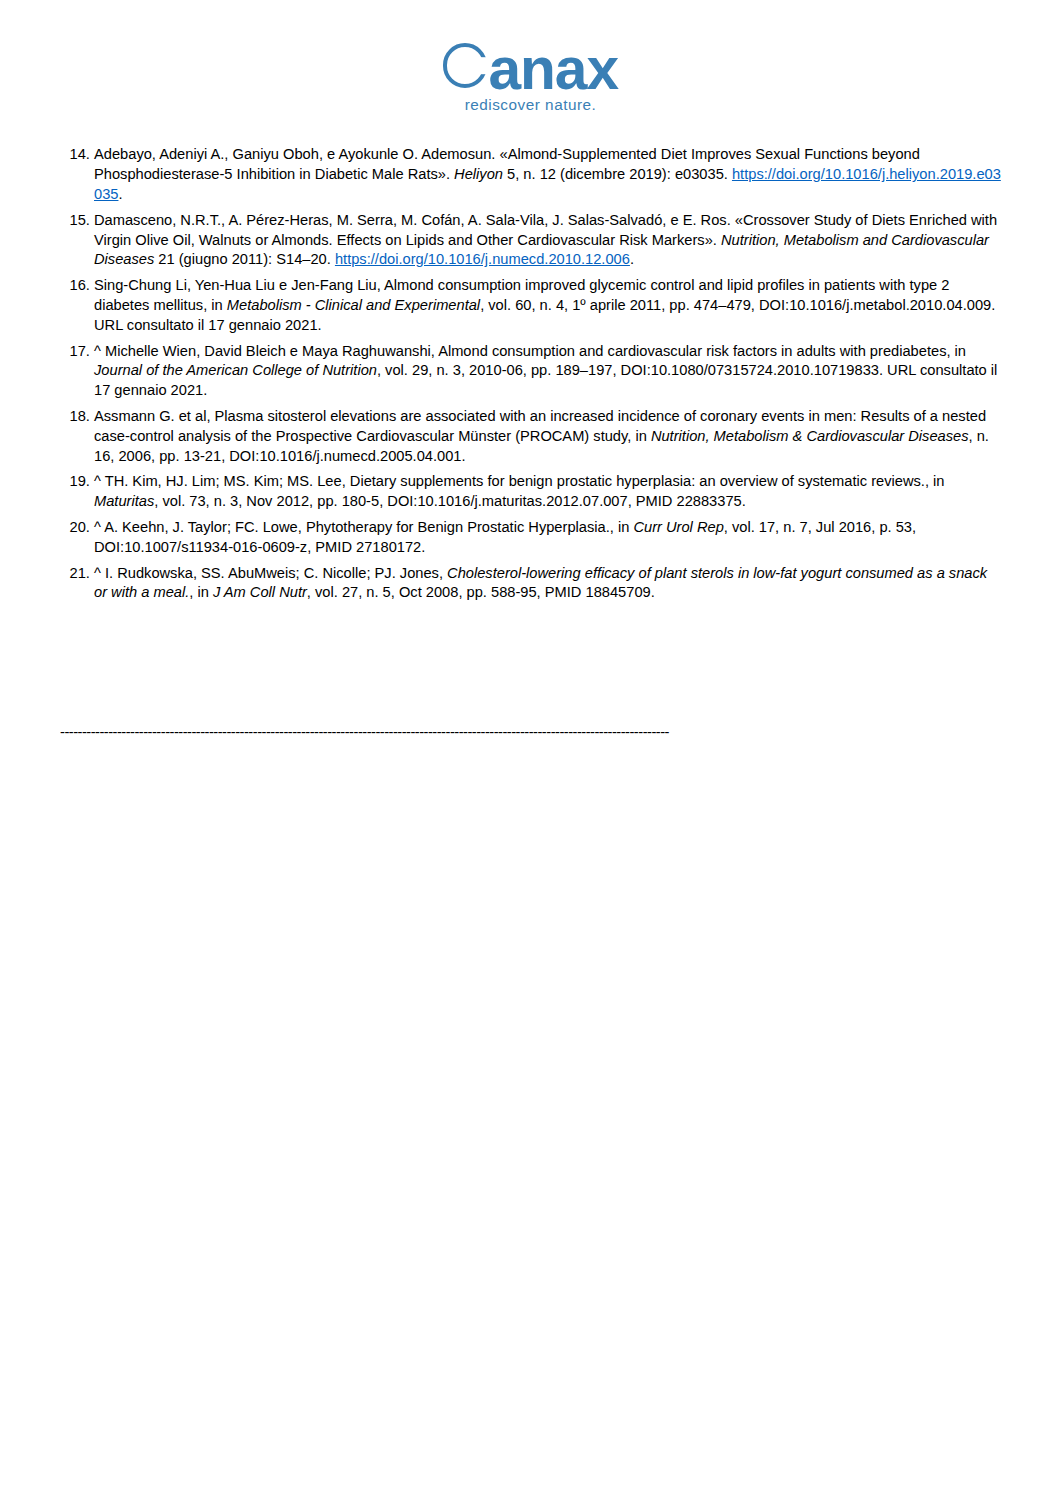anax
rediscover nature.
Adebayo, Adeniyi A., Ganiyu Oboh, e Ayokunle O. Ademosun. «Almond-Supplemented Diet Improves Sexual Functions beyond Phosphodiesterase-5 Inhibition in Diabetic Male Rats». Heliyon 5, n. 12 (dicembre 2019): e03035. https://doi.org/10.1016/j.heliyon.2019.e03035.
Damasceno, N.R.T., A. Pérez-Heras, M. Serra, M. Cofán, A. Sala-Vila, J. Salas-Salvadó, e E. Ros. «Crossover Study of Diets Enriched with Virgin Olive Oil, Walnuts or Almonds. Effects on Lipids and Other Cardiovascular Risk Markers». Nutrition, Metabolism and Cardiovascular Diseases 21 (giugno 2011): S14–20. https://doi.org/10.1016/j.numecd.2010.12.006.
Sing-Chung Li, Yen-Hua Liu e Jen-Fang Liu, Almond consumption improved glycemic control and lipid profiles in patients with type 2 diabetes mellitus, in Metabolism - Clinical and Experimental, vol. 60, n. 4, 1º aprile 2011, pp. 474–479, DOI:10.1016/j.metabol.2010.04.009. URL consultato il 17 gennaio 2021.
^ Michelle Wien, David Bleich e Maya Raghuwanshi, Almond consumption and cardiovascular risk factors in adults with prediabetes, in Journal of the American College of Nutrition, vol. 29, n. 3, 2010-06, pp. 189–197, DOI:10.1080/07315724.2010.10719833. URL consultato il 17 gennaio 2021.
Assmann G. et al, Plasma sitosterol elevations are associated with an increased incidence of coronary events in men: Results of a nested case-control analysis of the Prospective Cardiovascular Münster (PROCAM) study, in Nutrition, Metabolism & Cardiovascular Diseases, n. 16, 2006, pp. 13-21, DOI:10.1016/j.numecd.2005.04.001.
^ TH. Kim, HJ. Lim; MS. Kim; MS. Lee, Dietary supplements for benign prostatic hyperplasia: an overview of systematic reviews., in Maturitas, vol. 73, n. 3, Nov 2012, pp. 180-5, DOI:10.1016/j.maturitas.2012.07.007, PMID 22883375.
^ A. Keehn, J. Taylor; FC. Lowe, Phytotherapy for Benign Prostatic Hyperplasia., in Curr Urol Rep, vol. 17, n. 7, Jul 2016, p. 53, DOI:10.1007/s11934-016-0609-z, PMID 27180172.
^ I. Rudkowska, SS. AbuMweis; C. Nicolle; PJ. Jones, Cholesterol-lowering efficacy of plant sterols in low-fat yogurt consumed as a snack or with a meal., in J Am Coll Nutr, vol. 27, n. 5, Oct 2008, pp. 588-95, PMID 18845709.
-------------------------------------------------------------------------------------------------------------------------------------------